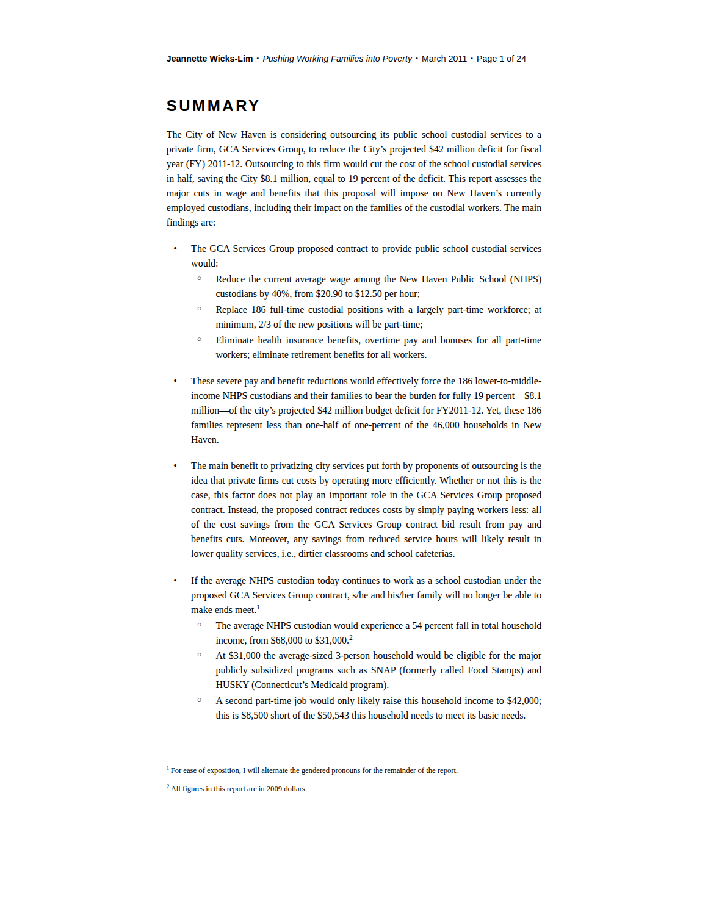Jeannette Wicks-Lim ▪ Pushing Working Families into Poverty ▪ March 2011 ▪ Page 1 of 24
SUMMARY
The City of New Haven is considering outsourcing its public school custodial services to a private firm, GCA Services Group, to reduce the City’s projected $42 million deficit for fiscal year (FY) 2011-12. Outsourcing to this firm would cut the cost of the school custodial services in half, saving the City $8.1 million, equal to 19 percent of the deficit. This report assesses the major cuts in wage and benefits that this proposal will impose on New Haven’s currently employed custodians, including their impact on the families of the custodial workers. The main findings are:
The GCA Services Group proposed contract to provide public school custodial services would:
Reduce the current average wage among the New Haven Public School (NHPS) custodians by 40%, from $20.90 to $12.50 per hour;
Replace 186 full-time custodial positions with a largely part-time workforce; at minimum, 2/3 of the new positions will be part-time;
Eliminate health insurance benefits, overtime pay and bonuses for all part-time workers; eliminate retirement benefits for all workers.
These severe pay and benefit reductions would effectively force the 186 lower-to-middle-income NHPS custodians and their families to bear the burden for fully 19 percent—$8.1 million—of the city’s projected $42 million budget deficit for FY2011-12. Yet, these 186 families represent less than one-half of one-percent of the 46,000 households in New Haven.
The main benefit to privatizing city services put forth by proponents of outsourcing is the idea that private firms cut costs by operating more efficiently. Whether or not this is the case, this factor does not play an important role in the GCA Services Group proposed contract. Instead, the proposed contract reduces costs by simply paying workers less: all of the cost savings from the GCA Services Group contract bid result from pay and benefits cuts. Moreover, any savings from reduced service hours will likely result in lower quality services, i.e., dirtier classrooms and school cafeterias.
If the average NHPS custodian today continues to work as a school custodian under the proposed GCA Services Group contract, s/he and his/her family will no longer be able to make ends meet.1
The average NHPS custodian would experience a 54 percent fall in total household income, from $68,000 to $31,000.2
At $31,000 the average-sized 3-person household would be eligible for the major publicly subsidized programs such as SNAP (formerly called Food Stamps) and HUSKY (Connecticut’s Medicaid program).
A second part-time job would only likely raise this household income to $42,000; this is $8,500 short of the $50,543 this household needs to meet its basic needs.
1For ease of exposition, I will alternate the gendered pronouns for the remainder of the report.
2All figures in this report are in 2009 dollars.